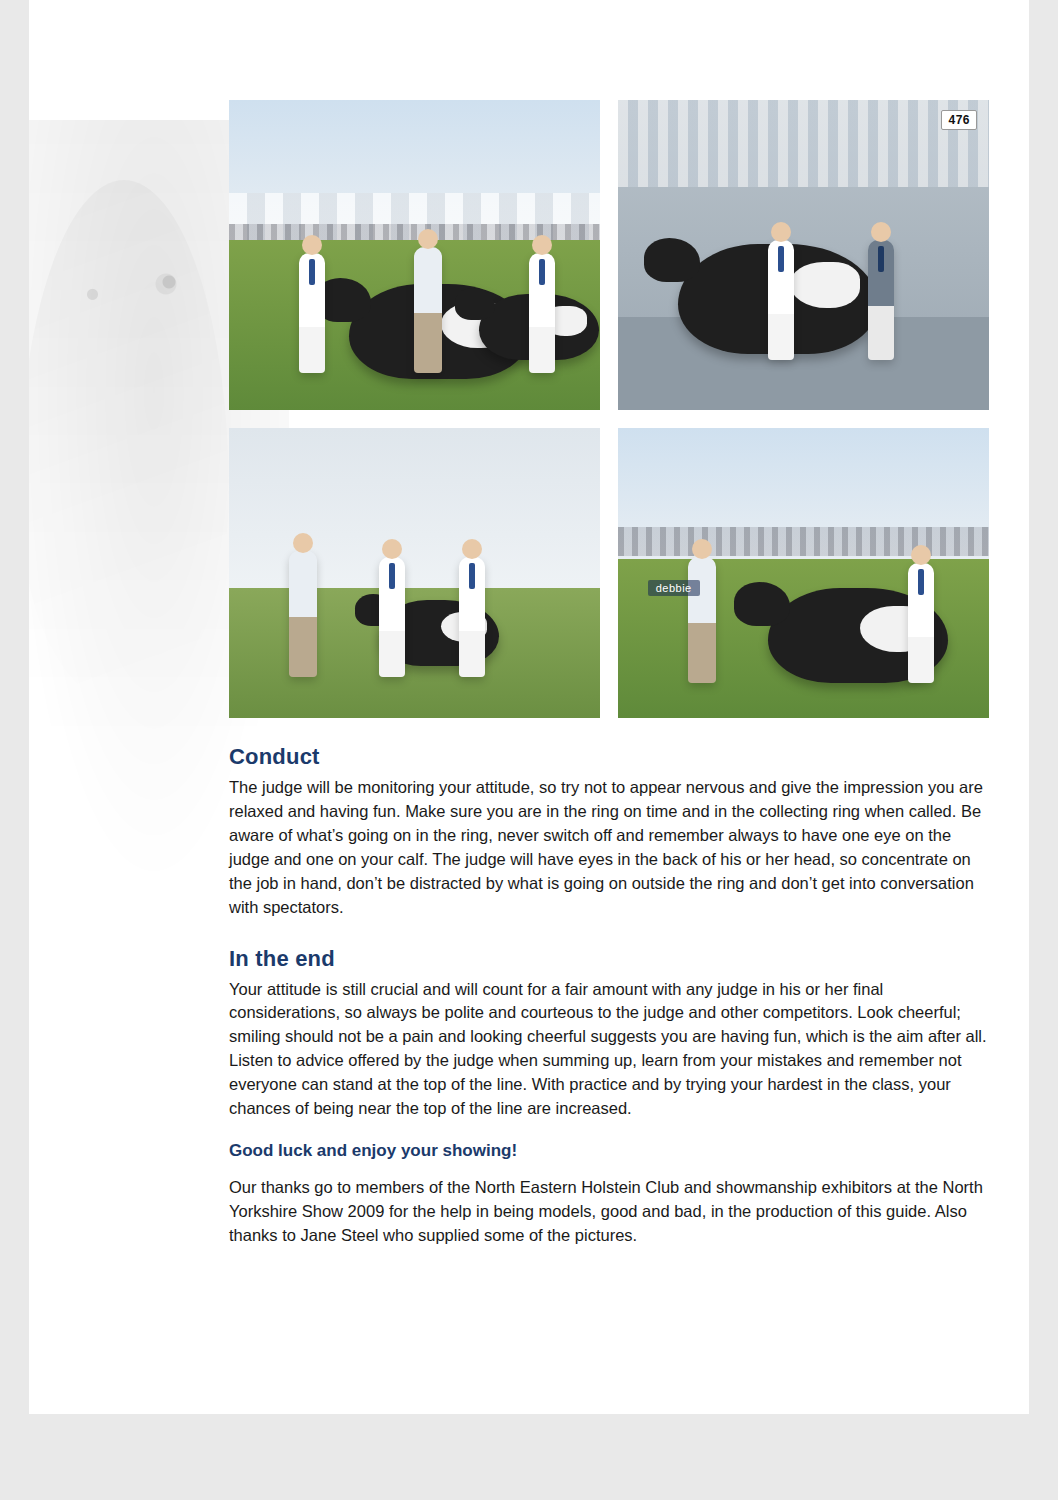476
debbie
Conduct
The judge will be monitoring your attitude, so try not to appear nervous and give the impression you are relaxed and having fun. Make sure you are in the ring on time and in the collecting ring when called. Be aware of what’s going on in the ring, never switch off and remember always to have one eye on the judge and one on your calf. The judge will have eyes in the back of his or her head, so concentrate on the job in hand, don’t be distracted by what is going on outside the ring and don’t get into conversation with spectators.
In the end
Your attitude is still crucial and will count for a fair amount with any judge in his or her final considerations, so always be polite and courteous to the judge and other competitors. Look cheerful; smiling should not be a pain and looking cheerful suggests you are having fun, which is the aim after all. Listen to advice offered by the judge when summing up, learn from your mistakes and remember not everyone can stand at the top of the line. With practice and by trying your hardest in the class, your chances of being near the top of the line are increased.
Good luck and enjoy your showing!
Our thanks go to members of the North Eastern Holstein Club and showmanship exhibitors at the North Yorkshire Show 2009 for the help in being models, good and bad, in the production of this guide. Also thanks to Jane Steel who supplied some of the pictures.